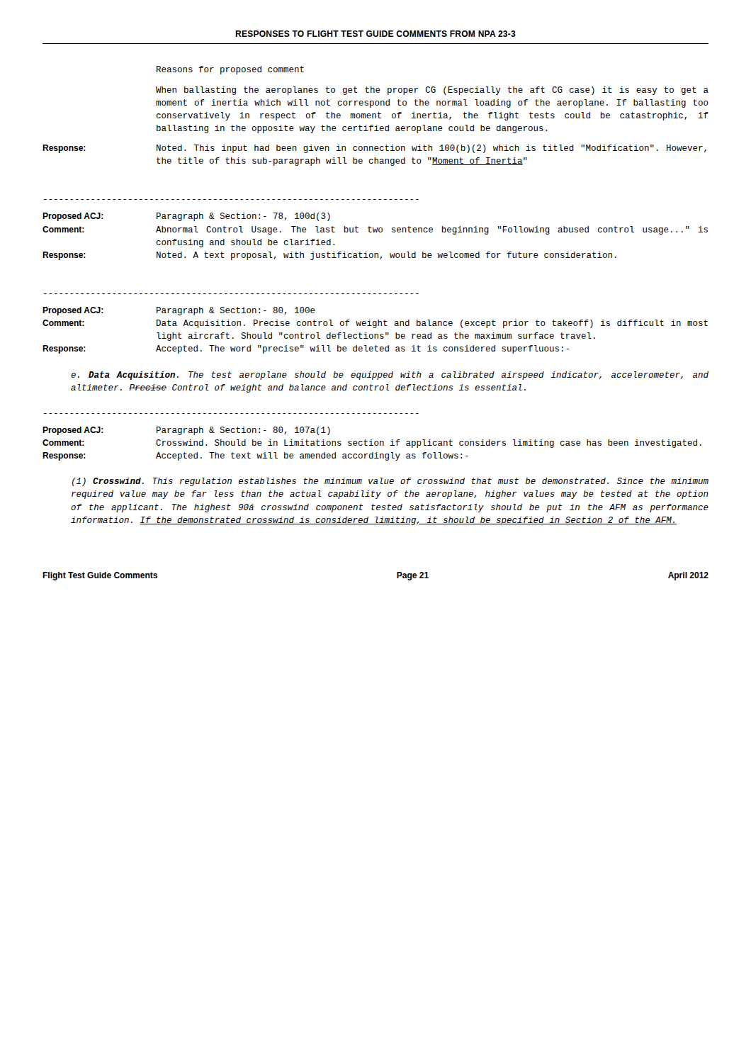RESPONSES TO FLIGHT TEST GUIDE COMMENTS FROM NPA 23-3
Reasons for proposed comment
When ballasting the aeroplanes to get the proper CG (Especially the aft CG case) it is easy to get a moment of inertia which will not correspond to the normal loading of the aeroplane. If ballasting too conservatively in respect of the moment of inertia, the flight tests could be catastrophic, if ballasting in the opposite way the certified aeroplane could be dangerous.
Response:
Noted. This input had been given in connection with 100(b)(2) which is titled "Modification". However, the title of this sub-paragraph will be changed to "Moment of Inertia"
-----------------------------------------------------------------------
Proposed ACJ:
Paragraph & Section:- 78, 100d(3)
Comment:
Abnormal Control Usage. The last but two sentence beginning "Following abused control usage..." is confusing and should be clarified.
Response:
Noted. A text proposal, with justification, would be welcomed for future consideration.
-----------------------------------------------------------------------
Proposed ACJ:
Paragraph & Section:- 80, 100e
Comment:
Data Acquisition. Precise control of weight and balance (except prior to takeoff) is difficult in most light aircraft. Should "control deflections" be read as the maximum surface travel.
Response:
Accepted. The word "precise" will be deleted as it is considered superfluous:-
e. Data Acquisition. The test aeroplane should be equipped with a calibrated airspeed indicator, accelerometer, and altimeter. Precise Control of weight and balance and control deflections is essential.
-----------------------------------------------------------------------
Proposed ACJ:
Paragraph & Section:- 80, 107a(1)
Comment:
Crosswind. Should be in Limitations section if applicant considers limiting case has been investigated.
Response:
Accepted. The text will be amended accordingly as follows:-
(1) Crosswind. This regulation establishes the minimum value of crosswind that must be demonstrated. Since the minimum required value may be far less than the actual capability of the aeroplane, higher values may be tested at the option of the applicant. The highest 90á crosswind component tested satisfactorily should be put in the AFM as performance information. If the demonstrated crosswind is considered limiting, it should be specified in Section 2 of the AFM.
Flight Test Guide Comments
Page 21
April 2012